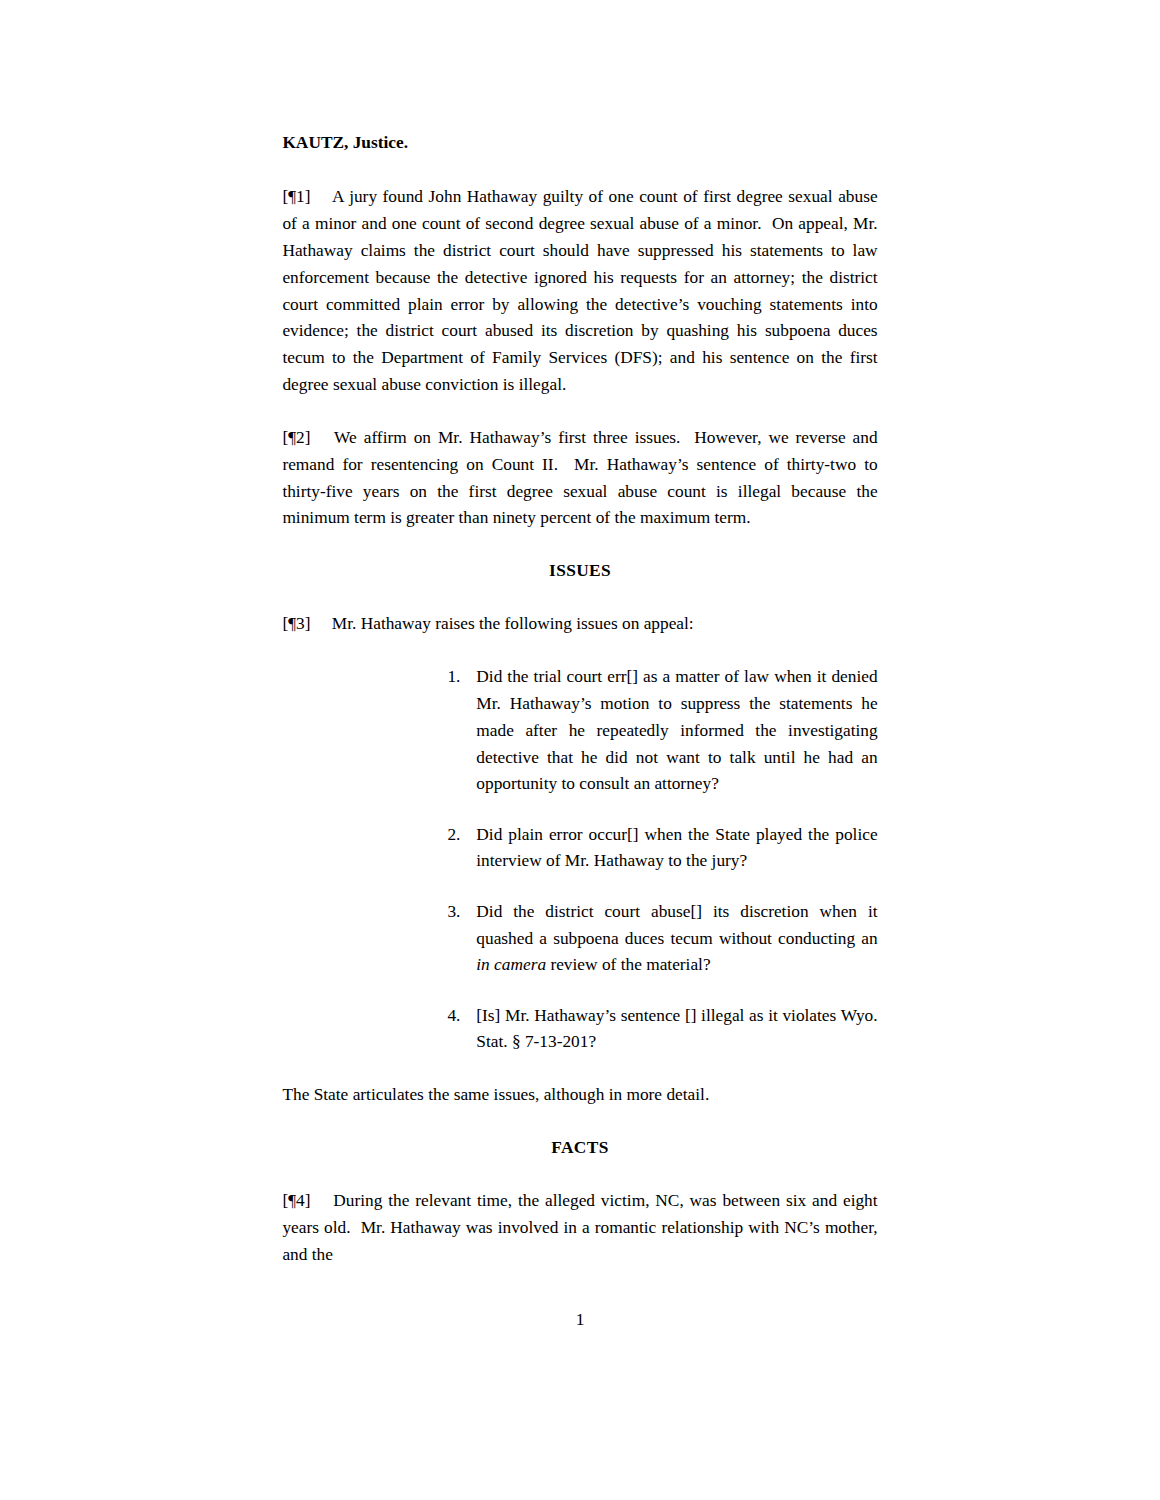KAUTZ, Justice.
[¶1] A jury found John Hathaway guilty of one count of first degree sexual abuse of a minor and one count of second degree sexual abuse of a minor. On appeal, Mr. Hathaway claims the district court should have suppressed his statements to law enforcement because the detective ignored his requests for an attorney; the district court committed plain error by allowing the detective’s vouching statements into evidence; the district court abused its discretion by quashing his subpoena duces tecum to the Department of Family Services (DFS); and his sentence on the first degree sexual abuse conviction is illegal.
[¶2] We affirm on Mr. Hathaway’s first three issues. However, we reverse and remand for resentencing on Count II. Mr. Hathaway’s sentence of thirty-two to thirty-five years on the first degree sexual abuse count is illegal because the minimum term is greater than ninety percent of the maximum term.
ISSUES
[¶3] Mr. Hathaway raises the following issues on appeal:
Did the trial court err[] as a matter of law when it denied Mr. Hathaway’s motion to suppress the statements he made after he repeatedly informed the investigating detective that he did not want to talk until he had an opportunity to consult an attorney?
Did plain error occur[] when the State played the police interview of Mr. Hathaway to the jury?
Did the district court abuse[] its discretion when it quashed a subpoena duces tecum without conducting an in camera review of the material?
[Is] Mr. Hathaway’s sentence [] illegal as it violates Wyo. Stat. § 7-13-201?
The State articulates the same issues, although in more detail.
FACTS
[¶4] During the relevant time, the alleged victim, NC, was between six and eight years old. Mr. Hathaway was involved in a romantic relationship with NC’s mother, and the
1